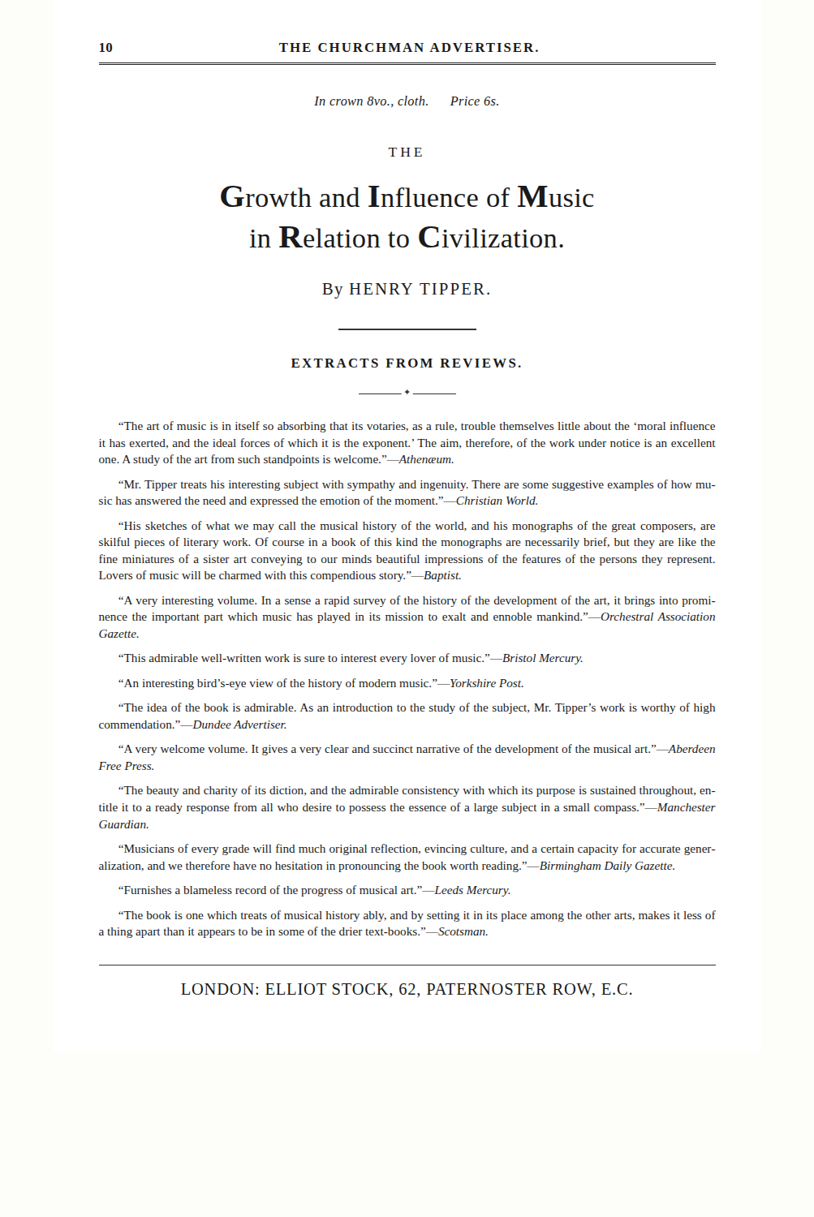10
The Churchman Advertiser.
In crown 8vo., cloth. Price 6s.
THE
Growth and Influence of Music
in Relation to Civilization.
By HENRY TIPPER.
EXTRACTS FROM REVIEWS.
“The art of music is in itself so absorbing that its votaries, as a rule, trouble themselves little about the ‘moral influence it has exerted, and the ideal forces of which it is the exponent.’ The aim, therefore, of the work under notice is an excellent one. A study of the art from such standpoints is welcome.”—Athenæum.
“Mr. Tipper treats his interesting subject with sympathy and ingenuity. There are some suggestive examples of how music has answered the need and expressed the emotion of the moment.”—Christian World.
“His sketches of what we may call the musical history of the world, and his monographs of the great composers, are skilful pieces of literary work. Of course in a book of this kind the monographs are necessarily brief, but they are like the fine miniatures of a sister art conveying to our minds beautiful impressions of the features of the persons they represent. Lovers of music will be charmed with this compendious story.”—Baptist.
“A very interesting volume. In a sense a rapid survey of the history of the development of the art, it brings into prominence the important part which music has played in its mission to exalt and ennoble mankind.”—Orchestral Association Gazette.
“This admirable well-written work is sure to interest every lover of music.”—Bristol Mercury.
“An interesting bird’s-eye view of the history of modern music.”—Yorkshire Post.
“The idea of the book is admirable. As an introduction to the study of the subject, Mr. Tipper’s work is worthy of high commendation.”—Dundee Advertiser.
“A very welcome volume. It gives a very clear and succinct narrative of the development of the musical art.”—Aberdeen Free Press.
“The beauty and charity of its diction, and the admirable consistency with which its purpose is sustained throughout, entitle it to a ready response from all who desire to possess the essence of a large subject in a small compass.”—Manchester Guardian.
“Musicians of every grade will find much original reflection, evincing culture, and a certain capacity for accurate generalization, and we therefore have no hesitation in pronouncing the book worth reading.”—Birmingham Daily Gazette.
“Furnishes a blameless record of the progress of musical art.”—Leeds Mercury.
“The book is one which treats of musical history ably, and by setting it in its place among the other arts, makes it less of a thing apart than it appears to be in some of the drier text-books.”—Scotsman.
LONDON: ELLIOT STOCK, 62, PATERNOSTER ROW, E.C.